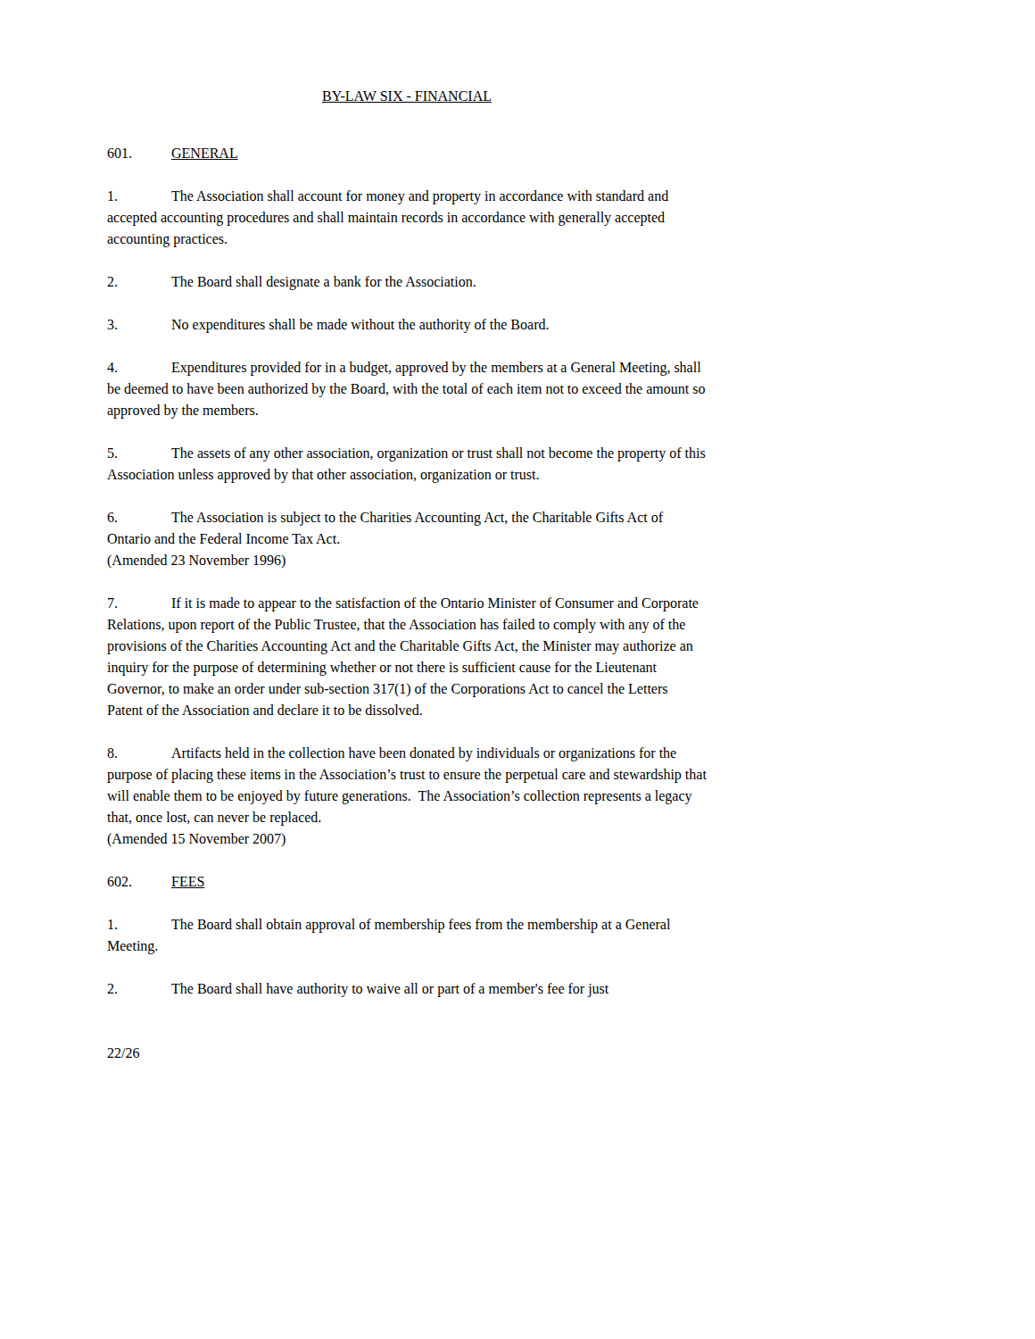BY-LAW SIX - FINANCIAL
601. GENERAL
1. The Association shall account for money and property in accordance with standard and accepted accounting procedures and shall maintain records in accordance with generally accepted accounting practices.
2. The Board shall designate a bank for the Association.
3. No expenditures shall be made without the authority of the Board.
4. Expenditures provided for in a budget, approved by the members at a General Meeting, shall be deemed to have been authorized by the Board, with the total of each item not to exceed the amount so approved by the members.
5. The assets of any other association, organization or trust shall not become the property of this Association unless approved by that other association, organization or trust.
6. The Association is subject to the Charities Accounting Act, the Charitable Gifts Act of Ontario and the Federal Income Tax Act.(Amended 23 November 1996)
7. If it is made to appear to the satisfaction of the Ontario Minister of Consumer and Corporate Relations, upon report of the Public Trustee, that the Association has failed to comply with any of the provisions of the Charities Accounting Act and the Charitable Gifts Act, the Minister may authorize an inquiry for the purpose of determining whether or not there is sufficient cause for the Lieutenant Governor, to make an order under sub-section 317(1) of the Corporations Act to cancel the Letters Patent of the Association and declare it to be dissolved.
8. Artifacts held in the collection have been donated by individuals or organizations for the purpose of placing these items in the Association’s trust to ensure the perpetual care and stewardship that will enable them to be enjoyed by future generations. The Association’s collection represents a legacy that, once lost, can never be replaced.(Amended 15 November 2007)
602. FEES
1. The Board shall obtain approval of membership fees from the membership at a General Meeting.
2. The Board shall have authority to waive all or part of a member's fee for just
22/26